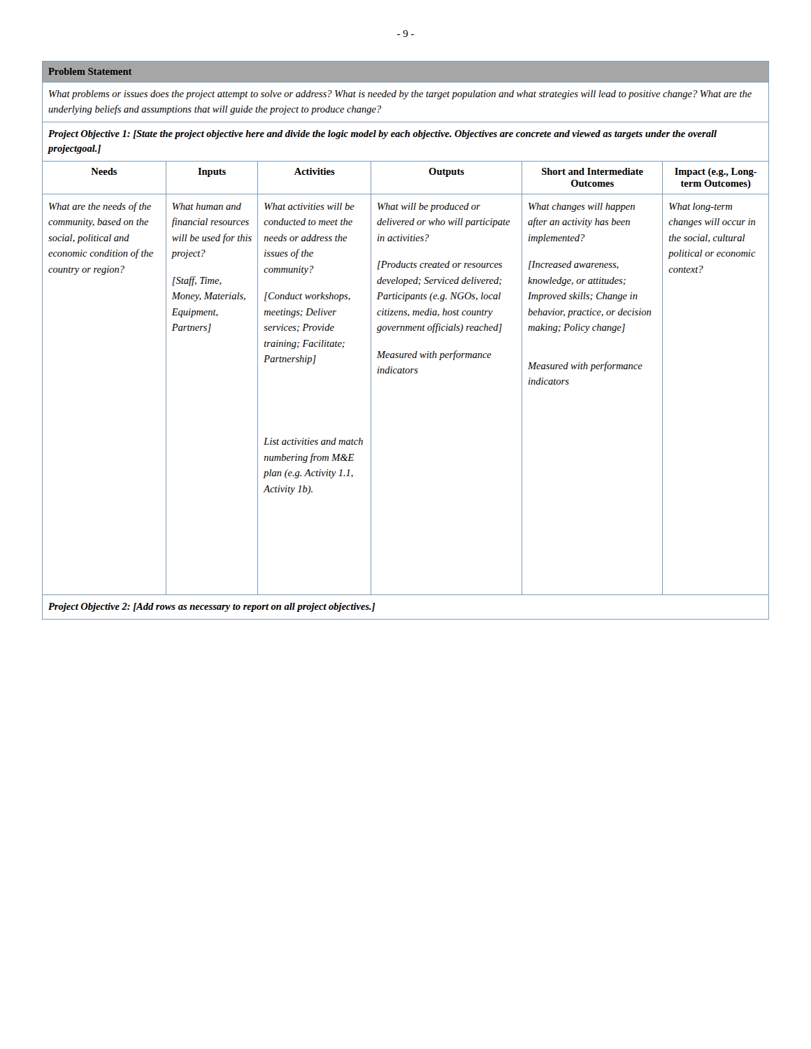- 9 -
| Problem Statement |
| What problems or issues does the project attempt to solve or address? What is needed by the target population and what strategies will lead to positive change? What are the underlying beliefs and assumptions that will guide the project to produce change? |
| Project Objective 1: [State the project objective here and divide the logic model by each objective. Objectives are concrete and viewed as targets under the overall projectgoal.] |
| Needs | Inputs | Activities | Outputs | Short and Intermediate Outcomes | Impact (e.g., Long-term Outcomes) |
| What are the needs of the community, based on the social, political and economic condition of the country or region? | What human and financial resources will be used for this project? [Staff, Time, Money, Materials, Equipment, Partners] | What activities will be conducted to meet the needs or address the issues of the community? [Conduct workshops, meetings; Deliver services; Provide training; Facilitate; Partnership] List activities and match numbering from M&E plan (e.g. Activity 1.1, Activity 1b). | What will be produced or delivered or who will participate in activities? [Products created or resources developed; Serviced delivered; Participants (e.g. NGOs, local citizens, media, host country government officials) reached] Measured with performance indicators | What changes will happen after an activity has been implemented? [Increased awareness, knowledge, or attitudes; Improved skills; Change in behavior, practice, or decision making; Policy change] Measured with performance indicators | What long-term changes will occur in the social, cultural political or economic context? |
| Project Objective 2: [Add rows as necessary to report on all project objectives.] |